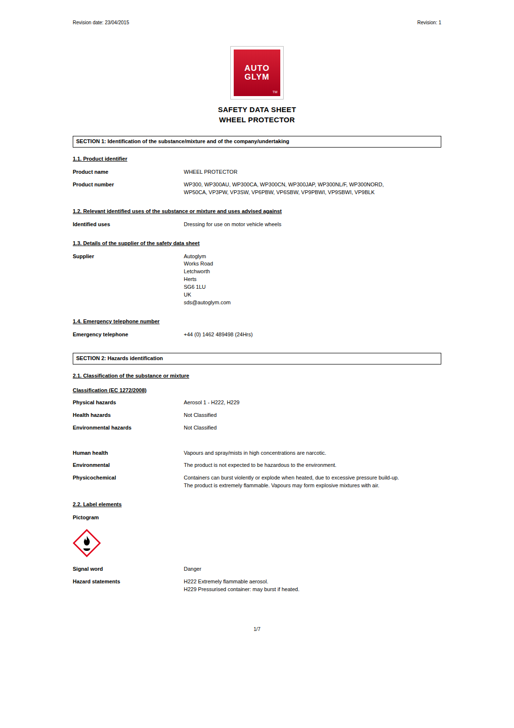Revision date: 23/04/2015
Revision: 1
AUTO GLYM TM
SAFETY DATA SHEETWHEEL PROTECTOR
SECTION 1: Identification of the substance/mixture and of the company/undertaking
1.1. Product identifier
| Product name | WHEEL PROTECTOR |
| Product number | WP300, WP300AU, WP300CA, WP300CN, WP300JAP, WP300NL/F, WP300NORD, WP50CA, VP3PW, VP3SW, VP6PBW, VP6SBW, VP9PBWI, VP9SBWI, VP9BLK |
1.2. Relevant identified uses of the substance or mixture and uses advised against
| Identified uses | Dressing for use on motor vehicle wheels |
1.3. Details of the supplier of the safety data sheet
| Supplier | Autoglym Works Road Letchworth Herts SG6 1LU UK sds@autoglym.com |
1.4. Emergency telephone number
| Emergency telephone | +44 (0) 1462 489498 (24Hrs) |
SECTION 2: Hazards identification
2.1. Classification of the substance or mixture
Classification (EC 1272/2008)
| Physical hazards | Aerosol 1 - H222, H229 |
| Health hazards | Not Classified |
| Environmental hazards | Not Classified |
| Human health | Vapours and spray/mists in high concentrations are narcotic. |
| Environmental | The product is not expected to be hazardous to the environment. |
| Physicochemical | Containers can burst violently or explode when heated, due to excessive pressure build-up. The product is extremely flammable. Vapours may form explosive mixtures with air. |
2.2. Label elements
| Pictogram | |
| Signal word | Danger |
| Hazard statements | H222 Extremely flammable aerosol. H229 Pressurised container: may burst if heated. |
1/7